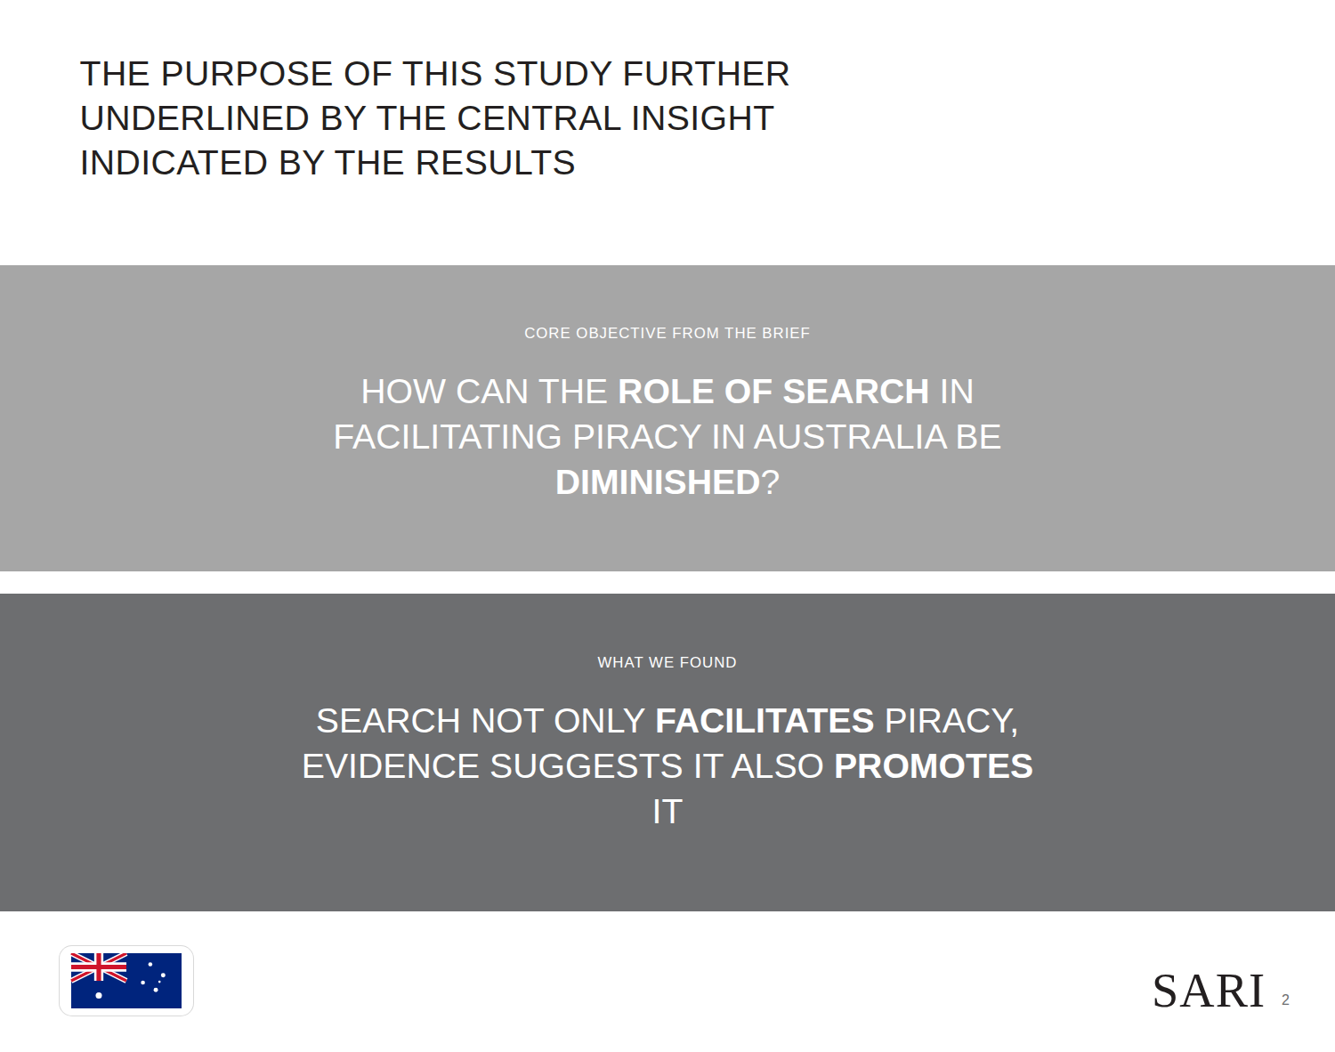The purpose of this study further underlined by the central insight indicated by the results
Core objective from the brief
How can the role of search in facilitating piracy in Australia be diminished?
What we found
Search not only facilitates piracy, evidence suggests it also promotes it
SARI 2